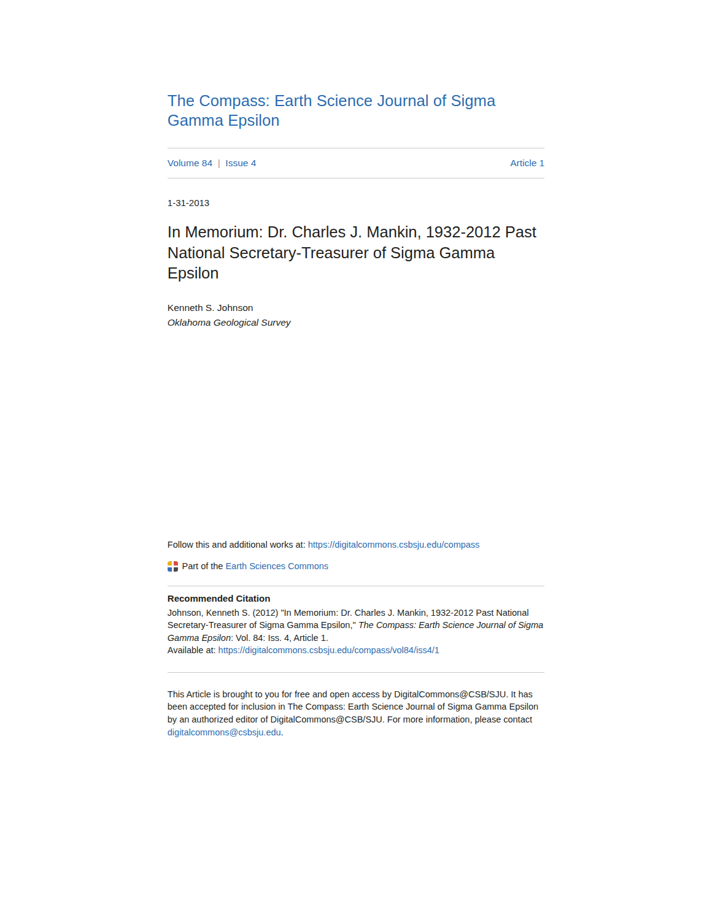The Compass: Earth Science Journal of Sigma Gamma Epsilon
Volume 84|Issue 4
Article 1
1-31-2013
In Memorium: Dr. Charles J. Mankin, 1932-2012 Past National Secretary-Treasurer of Sigma Gamma Epsilon
Kenneth S. Johnson
Oklahoma Geological Survey
Follow this and additional works at: https://digitalcommons.csbsju.edu/compass
Part of the Earth Sciences Commons
Recommended Citation
Johnson, Kenneth S. (2012) "In Memorium: Dr. Charles J. Mankin, 1932-2012 Past National Secretary-Treasurer of Sigma Gamma Epsilon," The Compass: Earth Science Journal of Sigma Gamma Epsilon: Vol. 84: Iss. 4, Article 1.
Available at: https://digitalcommons.csbsju.edu/compass/vol84/iss4/1
This Article is brought to you for free and open access by DigitalCommons@CSB/SJU. It has been accepted for inclusion in The Compass: Earth Science Journal of Sigma Gamma Epsilon by an authorized editor of DigitalCommons@CSB/SJU. For more information, please contact digitalcommons@csbsju.edu.